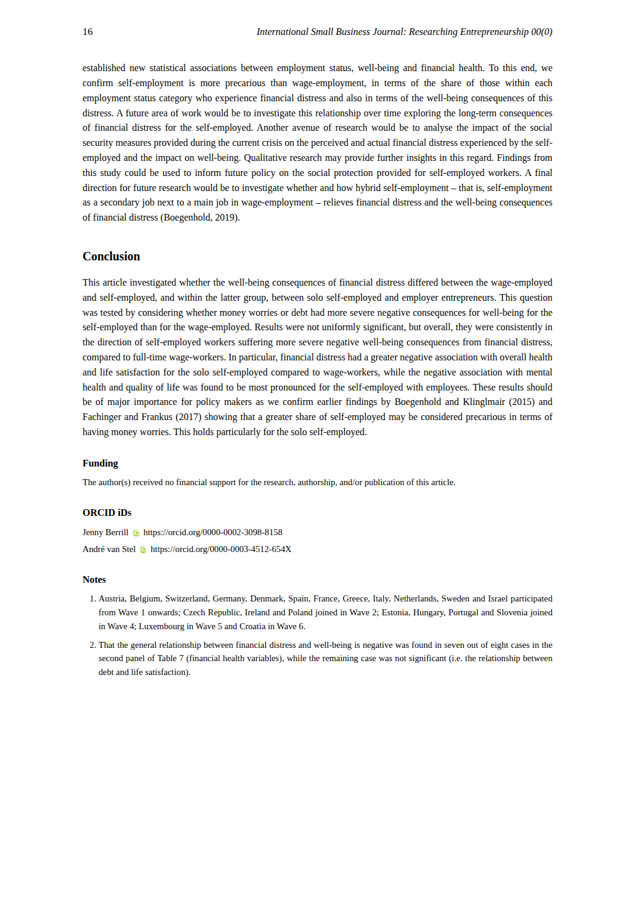16 International Small Business Journal: Researching Entrepreneurship 00(0)
established new statistical associations between employment status, well-being and financial health. To this end, we confirm self-employment is more precarious than wage-employment, in terms of the share of those within each employment status category who experience financial distress and also in terms of the well-being consequences of this distress. A future area of work would be to investigate this relationship over time exploring the long-term consequences of financial distress for the self-employed. Another avenue of research would be to analyse the impact of the social security measures provided during the current crisis on the perceived and actual financial distress experienced by the self-employed and the impact on well-being. Qualitative research may provide further insights in this regard. Findings from this study could be used to inform future policy on the social protection provided for self-employed workers. A final direction for future research would be to investigate whether and how hybrid self-employment – that is, self-employment as a secondary job next to a main job in wage-employment – relieves financial distress and the well-being consequences of financial distress (Boegenhold, 2019).
Conclusion
This article investigated whether the well-being consequences of financial distress differed between the wage-employed and self-employed, and within the latter group, between solo self-employed and employer entrepreneurs. This question was tested by considering whether money worries or debt had more severe negative consequences for well-being for the self-employed than for the wage-employed. Results were not uniformly significant, but overall, they were consistently in the direction of self-employed workers suffering more severe negative well-being consequences from financial distress, compared to full-time wage-workers. In particular, financial distress had a greater negative association with overall health and life satisfaction for the solo self-employed compared to wage-workers, while the negative association with mental health and quality of life was found to be most pronounced for the self-employed with employees. These results should be of major importance for policy makers as we confirm earlier findings by Boegenhold and Klinglmair (2015) and Fachinger and Frankus (2017) showing that a greater share of self-employed may be considered precarious in terms of having money worries. This holds particularly for the solo self-employed.
Funding
The author(s) received no financial support for the research, authorship, and/or publication of this article.
ORCID iDs
Jenny Berrill iD https://orcid.org/0000-0002-3098-8158
André van Stel iD https://orcid.org/0000-0003-4512-654X
Notes
Austria, Belgium, Switzerland, Germany, Denmark, Spain, France, Greece, Italy, Netherlands, Sweden and Israel participated from Wave 1 onwards; Czech Republic, Ireland and Poland joined in Wave 2; Estonia, Hungary, Portugal and Slovenia joined in Wave 4; Luxembourg in Wave 5 and Croatia in Wave 6.
That the general relationship between financial distress and well-being is negative was found in seven out of eight cases in the second panel of Table 7 (financial health variables), while the remaining case was not significant (i.e. the relationship between debt and life satisfaction).